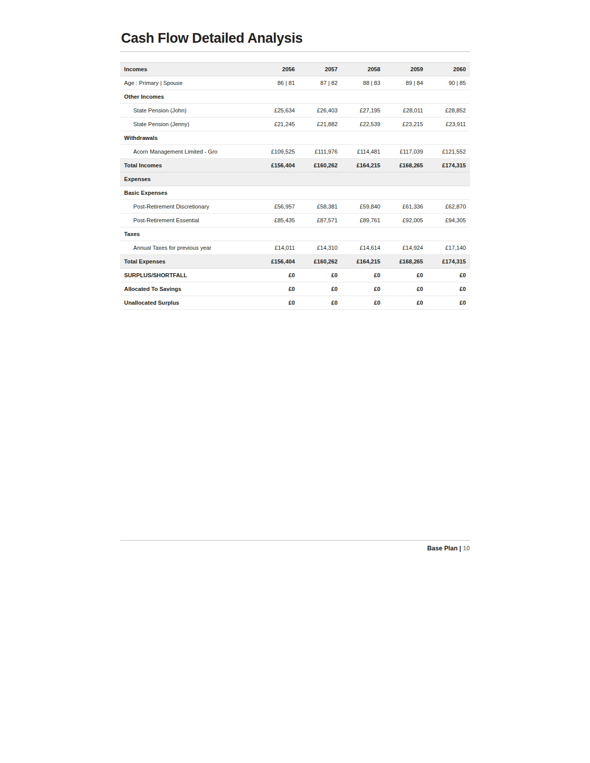Cash Flow Detailed Analysis
| Incomes | 2056 | 2057 | 2058 | 2059 | 2060 |
| --- | --- | --- | --- | --- | --- |
| Age : Primary / Spouse | 86 / 81 | 87 / 82 | 88 / 83 | 89 / 84 | 90 / 85 |
| Other Incomes | | | | | |
| State Pension (John) | £25,634 | £26,403 | £27,195 | £28,011 | £28,852 |
| State Pension (Jenny) | £21,245 | £21,882 | £22,539 | £23,215 | £23,911 |
| Withdrawals | | | | | |
| Acorn Management Limited - Gro | £109,525 | £111,976 | £114,481 | £117,039 | £121,552 |
| Total Incomes | £156,404 | £160,262 | £164,215 | £168,265 | £174,315 |
| Expenses | | | | | |
| Basic Expenses | | | | | |
| Post-Retirement Discretionary | £56,957 | £58,381 | £59,840 | £61,336 | £62,870 |
| Post-Retirement Essential | £85,435 | £87,571 | £89,761 | £92,005 | £94,305 |
| Taxes | | | | | |
| Annual Taxes for previous year | £14,011 | £14,310 | £14,614 | £14,924 | £17,140 |
| Total Expenses | £156,404 | £160,262 | £164,215 | £168,265 | £174,315 |
| SURPLUS/SHORTFALL | £0 | £0 | £0 | £0 | £0 |
| Allocated To Savings | £0 | £0 | £0 | £0 | £0 |
| Unallocated Surplus | £0 | £0 | £0 | £0 | £0 |
Base Plan | 10